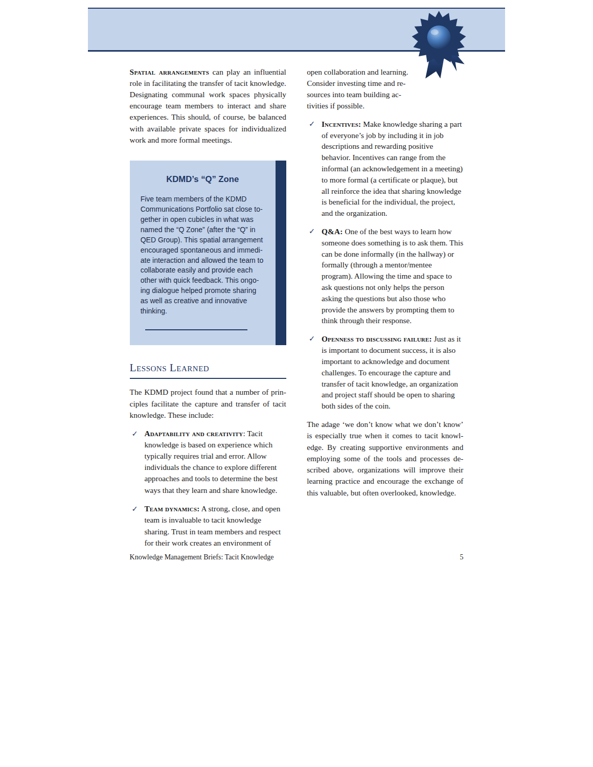Spatial arrangements can play an influential role in facilitating the transfer of tacit knowledge. Designating communal work spaces physically encourage team members to interact and share experiences. This should, of course, be balanced with available private spaces for individualized work and more formal meetings.
KDMD’s “Q” Zone
Five team members of the KDMD Communications Portfolio sat close together in open cubicles in what was named the “Q Zone” (after the “Q” in QED Group). This spatial arrangement encouraged spontaneous and immediate interaction and allowed the team to collaborate easily and provide each other with quick feedback. This ongoing dialogue helped promote sharing as well as creative and innovative thinking.
Lessons Learned
The KDMD project found that a number of principles facilitate the capture and transfer of tacit knowledge. These include:
Adaptability and creativity: Tacit knowledge is based on experience which typically requires trial and error. Allow individuals the chance to explore different approaches and tools to determine the best ways that they learn and share knowledge.
Team dynamics: A strong, close, and open team is invaluable to tacit knowledge sharing. Trust in team members and respect for their work creates an environment of
open collaboration and learning. Consider investing time and resources into team building activities if possible.
Incentives: Make knowledge sharing a part of everyone’s job by including it in job descriptions and rewarding positive behavior. Incentives can range from the informal (an acknowledgement in a meeting) to more formal (a certificate or plaque), but all reinforce the idea that sharing knowledge is beneficial for the individual, the project, and the organization.
Q&A: One of the best ways to learn how someone does something is to ask them. This can be done informally (in the hallway) or formally (through a mentor/mentee program). Allowing the time and space to ask questions not only helps the person asking the questions but also those who provide the answers by prompting them to think through their response.
Openness to discussing failure: Just as it is important to document success, it is also important to acknowledge and document challenges. To encourage the capture and transfer of tacit knowledge, an organization and project staff should be open to sharing both sides of the coin.
The adage ‘we don’t know what we don’t know’ is especially true when it comes to tacit knowledge. By creating supportive environments and employing some of the tools and processes described above, organizations will improve their learning practice and encourage the exchange of this valuable, but often overlooked, knowledge.
Knowledge Management Briefs: Tacit Knowledge
5